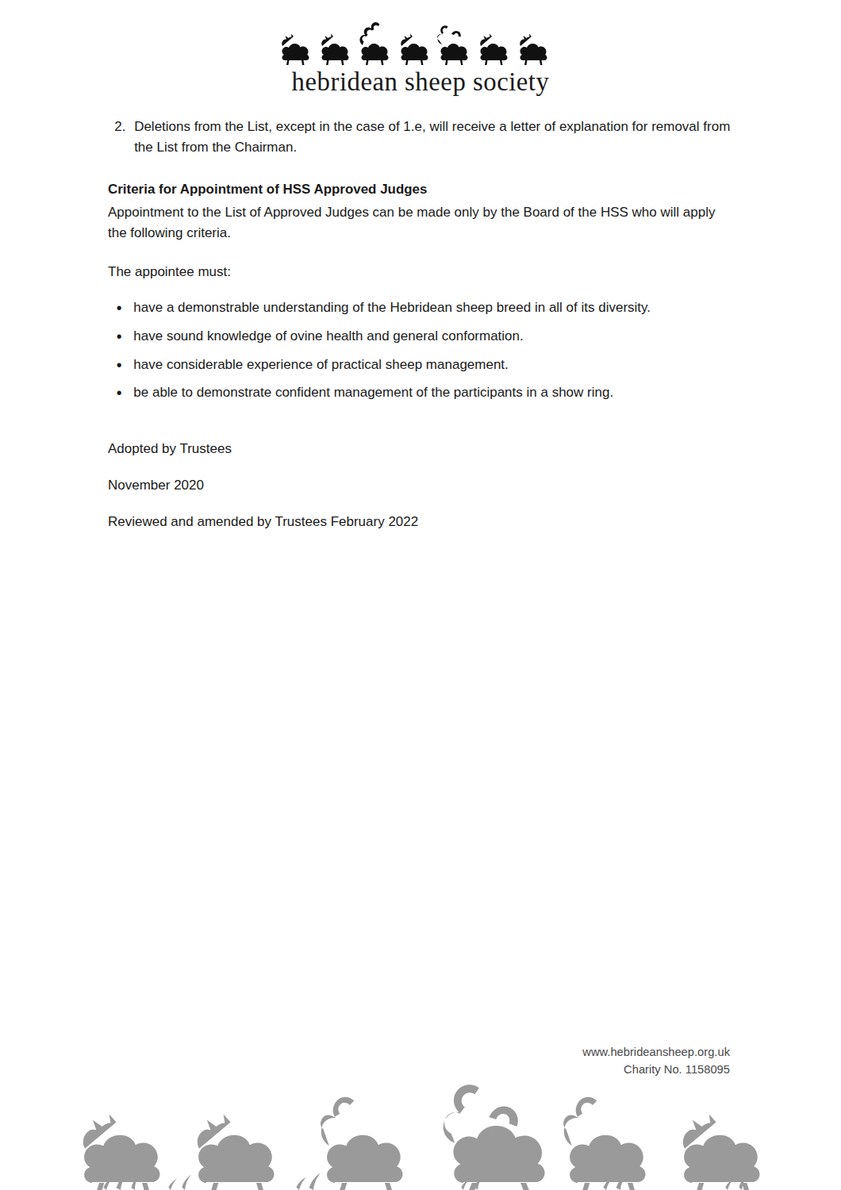hebridean sheep society
Deletions from the List, except in the case of 1.e, will receive a letter of explanation for removal from the List from the Chairman.
Criteria for Appointment of HSS Approved Judges
Appointment to the List of Approved Judges can be made only by the Board of the HSS who will apply the following criteria.
The appointee must:
have a demonstrable understanding of the Hebridean sheep breed in all of its diversity.
have sound knowledge of ovine health and general conformation.
have considerable experience of practical sheep management.
be able to demonstrate confident management of the participants in a show ring.
Adopted by Trustees
November 2020
Reviewed and amended by Trustees February 2022
www.hebrideansheep.org.uk
Charity No. 1158095